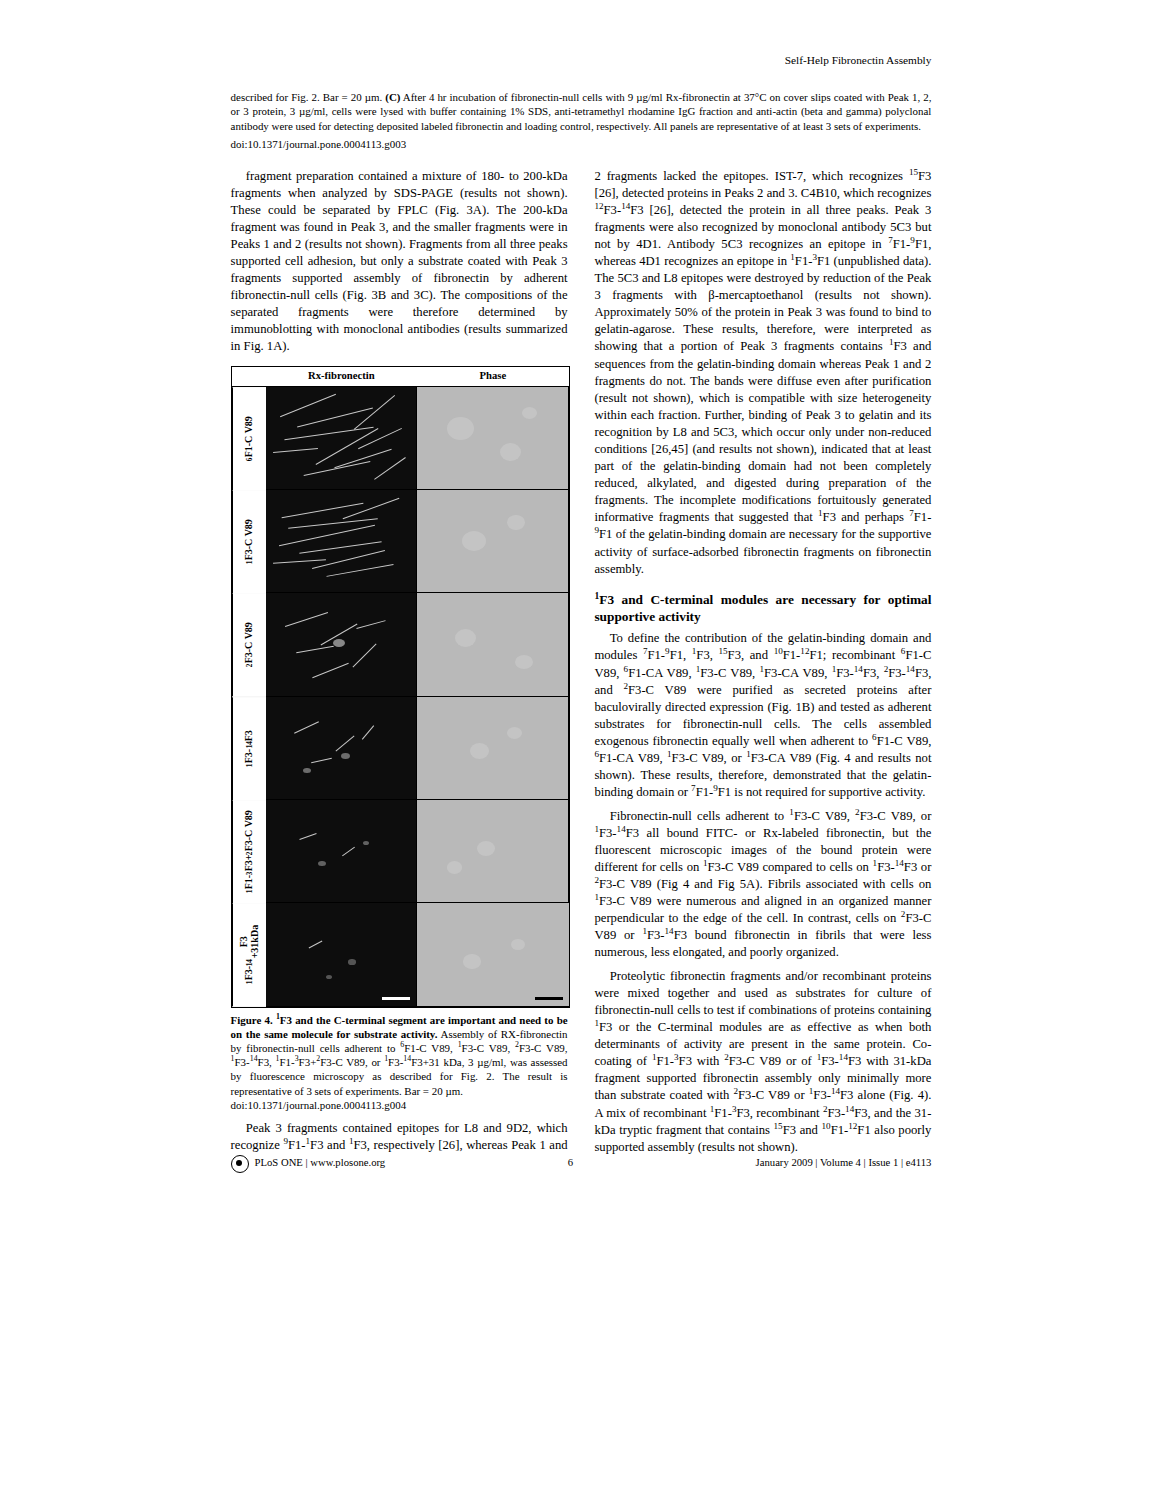Self-Help Fibronectin Assembly
described for Fig. 2. Bar = 20 µm. (C) After 4 hr incubation of fibronectin-null cells with 9 µg/ml Rx-fibronectin at 37°C on cover slips coated with Peak 1, 2, or 3 protein, 3 µg/ml, cells were lysed with buffer containing 1% SDS, anti-tetramethyl rhodamine IgG fraction and anti-actin (beta and gamma) polyclonal antibody were used for detecting deposited labeled fibronectin and loading control, respectively. All panels are representative of at least 3 sets of experiments.
doi:10.1371/journal.pone.0004113.g003
fragment preparation contained a mixture of 180- to 200-kDa fragments when analyzed by SDS-PAGE (results not shown). These could be separated by FPLC (Fig. 3A). The 200-kDa fragment was found in Peak 3, and the smaller fragments were in Peaks 1 and 2 (results not shown). Fragments from all three peaks supported cell adhesion, but only a substrate coated with Peak 3 fragments supported assembly of fibronectin by adherent fibronectin-null cells (Fig. 3B and 3C). The compositions of the separated fragments were therefore determined by immunoblotting with monoclonal antibodies (results summarized in Fig. 1A).
Rx-fibronectin
Phase
6F1-C V89
1F3-C V89
2F3-C V89
1F3-14F3
1F1-3F3+
2F3-C V89
1F3-14F3
+31kDa
Figure 4. 1F3 and the C-terminal segment are important and need to be on the same molecule for substrate activity. Assembly of RX-fibronectin by fibronectin-null cells adherent to 6F1-C V89, 1F3-C V89, 2F3-C V89, 1F3-14F3, 1F1-3F3+2F3-C V89, or 1F3-14F3+31 kDa, 3 µg/ml, was assessed by fluorescence microscopy as described for Fig. 2. The result is representative of 3 sets of experiments. Bar = 20 µm.
doi:10.1371/journal.pone.0004113.g004
Peak 3 fragments contained epitopes for L8 and 9D2, which recognize 9F1-1F3 and 1F3, respectively [26], whereas Peak 1 and 2 fragments lacked the epitopes. IST-7, which recognizes 15F3 [26], detected proteins in Peaks 2 and 3. C4B10, which recognizes 12F3-14F3 [26], detected the protein in all three peaks. Peak 3 fragments were also recognized by monoclonal antibody 5C3 but not by 4D1. Antibody 5C3 recognizes an epitope in 7F1-9F1, whereas 4D1 recognizes an epitope in 1F1-3F1 (unpublished data). The 5C3 and L8 epitopes were destroyed by reduction of the Peak 3 fragments with β-mercaptoethanol (results not shown). Approximately 50% of the protein in Peak 3 was found to bind to gelatin-agarose. These results, therefore, were interpreted as showing that a portion of Peak 3 fragments contains 1F3 and sequences from the gelatin-binding domain whereas Peak 1 and 2 fragments do not. The bands were diffuse even after purification (result not shown), which is compatible with size heterogeneity within each fraction. Further, binding of Peak 3 to gelatin and its recognition by L8 and 5C3, which occur only under non-reduced conditions [26,45] (and results not shown), indicated that at least part of the gelatin-binding domain had not been completely reduced, alkylated, and digested during preparation of the fragments. The incomplete modifications fortuitously generated informative fragments that suggested that 1F3 and perhaps 7F1-9F1 of the gelatin-binding domain are necessary for the supportive activity of surface-adsorbed fibronectin fragments on fibronectin assembly.
1F3 and C-terminal modules are necessary for optimal supportive activity
To define the contribution of the gelatin-binding domain and modules 7F1-9F1, 1F3, 15F3, and 10F1-12F1; recombinant 6F1-C V89, 6F1-CA V89, 1F3-C V89, 1F3-CA V89, 1F3-14F3, 2F3-14F3, and 2F3-C V89 were purified as secreted proteins after baculovirally directed expression (Fig. 1B) and tested as adherent substrates for fibronectin-null cells. The cells assembled exogenous fibronectin equally well when adherent to 6F1-C V89, 6F1-CA V89, 1F3-C V89, or 1F3-CA V89 (Fig. 4 and results not shown). These results, therefore, demonstrated that the gelatin-binding domain or 7F1-9F1 is not required for supportive activity.
Fibronectin-null cells adherent to 1F3-C V89, 2F3-C V89, or 1F3-14F3 all bound FITC- or Rx-labeled fibronectin, but the fluorescent microscopic images of the bound protein were different for cells on 1F3-C V89 compared to cells on 1F3-14F3 or 2F3-C V89 (Fig 4 and Fig 5A). Fibrils associated with cells on 1F3-C V89 were numerous and aligned in an organized manner perpendicular to the edge of the cell. In contrast, cells on 2F3-C V89 or 1F3-14F3 bound fibronectin in fibrils that were less numerous, less elongated, and poorly organized.
Proteolytic fibronectin fragments and/or recombinant proteins were mixed together and used as substrates for culture of fibronectin-null cells to test if combinations of proteins containing 1F3 or the C-terminal modules are as effective as when both determinants of activity are present in the same protein. Co-coating of 1F1-3F3 with 2F3-C V89 or of 1F3-14F3 with 31-kDa fragment supported fibronectin assembly only minimally more than substrate coated with 2F3-C V89 or 1F3-14F3 alone (Fig. 4). A mix of recombinant 1F1-3F3, recombinant 2F3-14F3, and the 31-kDa tryptic fragment that contains 15F3 and 10F1-12F1 also poorly supported assembly (results not shown).
PLoS ONE | www.plosone.org
6
January 2009 | Volume 4 | Issue 1 | e4113